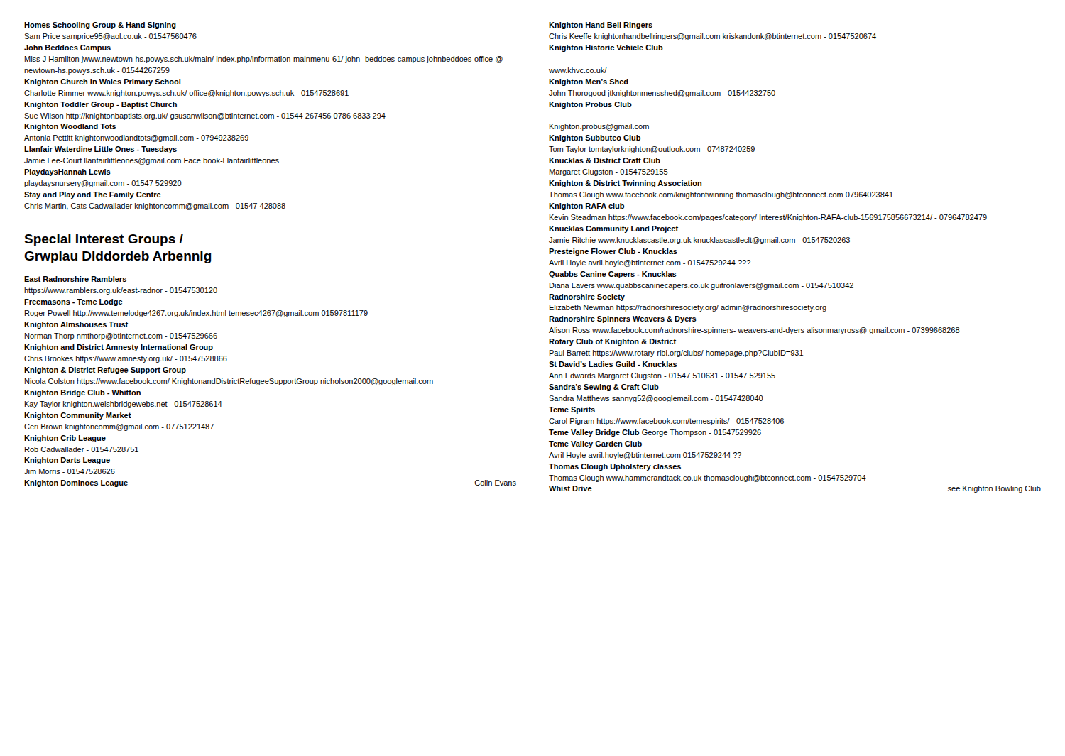Homes Schooling Group & Hand Signing
Sam Price samprice95@aol.co.uk - 01547560476
John Beddoes Campus
Miss J Hamilton jwww.newtown-hs.powys.sch.uk/main/ index.php/information-mainmenu-61/ john- beddoes-campus johnbeddoes-office @ newtown-hs.powys.sch.uk - 01544267259
Knighton Church in Wales Primary School
Charlotte Rimmer www.knighton.powys.sch.uk/ office@knighton.powys.sch.uk - 01547528691
Knighton Toddler Group - Baptist Church
Sue Wilson http://knightonbaptists.org.uk/ gsusanwilson@btinternet.com - 01544 267456 0786 6833 294
Knighton Woodland Tots
Antonia Pettitt knightonwoodlandtots@gmail.com - 07949238269
Llanfair Waterdine Little Ones - Tuesdays
Jamie Lee-Court llanfairlittleones@gmail.com Face book-Llanfairlittleones
PlaydaysHannah Lewis
playdaysnursery@gmail.com - 01547 529920
Stay and Play and The Family Centre
Chris Martin, Cats Cadwallader knightoncomm@gmail.com - 01547 428088
Special Interest Groups /
Grwpiau Diddordeb Arbennig
East Radnorshire Ramblers
https://www.ramblers.org.uk/east-radnor - 01547530120
Freemasons - Teme Lodge
Roger Powell http://www.temelodge4267.org.uk/index.html temesec4267@gmail.com 01597811179
Knighton Almshouses Trust
Norman Thorp nmthorp@btinternet.com - 01547529666
Knighton and District Amnesty International Group
Chris Brookes https://www.amnesty.org.uk/ - 01547528866
Knighton & District Refugee Support Group
Nicola Colston https://www.facebook.com/ KnightonandDistrictRefugeeSupportGroup nicholson2000@googlemail.com
Knighton Bridge Club - Whitton
Kay Taylor knighton.welshbridgewebs.net - 01547528614
Knighton Community Market
Ceri Brown knightoncomm@gmail.com - 07751221487
Knighton Crib League
Rob Cadwallader - 01547528751
Knighton Darts League
Jim Morris - 01547528626
Knighton Dominoes League Colin Evans
Knighton Hand Bell Ringers
Chris Keeffe knightonhandbellringers@gmail.com kriskandonk@btinternet.com - 01547520674
Knighton Historic Vehicle Club
www.khvc.co.uk/
Knighton Men’s Shed
John Thorogood jtknightonmensshed@gmail.com - 01544232750
Knighton Probus Club
Knighton.probus@gmail.com
Knighton Subbuteo Club
Tom Taylor tomtaylorknighton@outlook.com - 07487240259
Knucklas & District Craft Club
Margaret Clugston - 01547529155
Knighton & District Twinning Association
Thomas Clough www.facebook.com/knightontwinning thomasclough@btconnect.com 07964023841
Knighton RAFA club
Kevin Steadman https://www.facebook.com/pages/category/ Interest/Knighton-RAFA-club-1569175856673214/ - 07964782479
Knucklas Community Land Project
Jamie Ritchie www.knucklascastle.org.uk knucklascastleclt@gmail.com - 01547520263
Presteigne Flower Club - Knucklas
Avril Hoyle avril.hoyle@btinternet.com - 01547529244 ???
Quabbs Canine Capers - Knucklas
Diana Lavers www.quabbscaninecapers.co.uk guifronlavers@gmail.com - 01547510342
Radnorshire Society
Elizabeth Newman https://radnorshiresociety.org/ admin@radnorshiresociety.org
Radnorshire Spinners Weavers & Dyers
Alison Ross www.facebook.com/radnorshire-spinners- weavers-and-dyers alisonmaryross@ gmail.com - 07399668268
Rotary Club of Knighton & District
Paul Barrett https://www.rotary-ribi.org/clubs/ homepage.php?ClubID=931
St David’s Ladies Guild - Knucklas
Ann Edwards Margaret Clugston - 01547 510631 - 01547 529155
Sandra’s Sewing & Craft Club
Sandra Matthews sannyg52@googlemail.com - 01547428040
Teme Spirits
Carol Pigram https://www.facebook.com/temespirits/ - 01547528406
Teme Valley Bridge Club George Thompson - 01547529926
Teme Valley Garden Club
Avril Hoyle avril.hoyle@btinternet.com 01547529244 ??
Thomas Clough Upholstery classes
Thomas Clough www.hammerandtack.co.uk thomasclough@btconnect.com - 01547529704
Whist Drive see Knighton Bowling Club